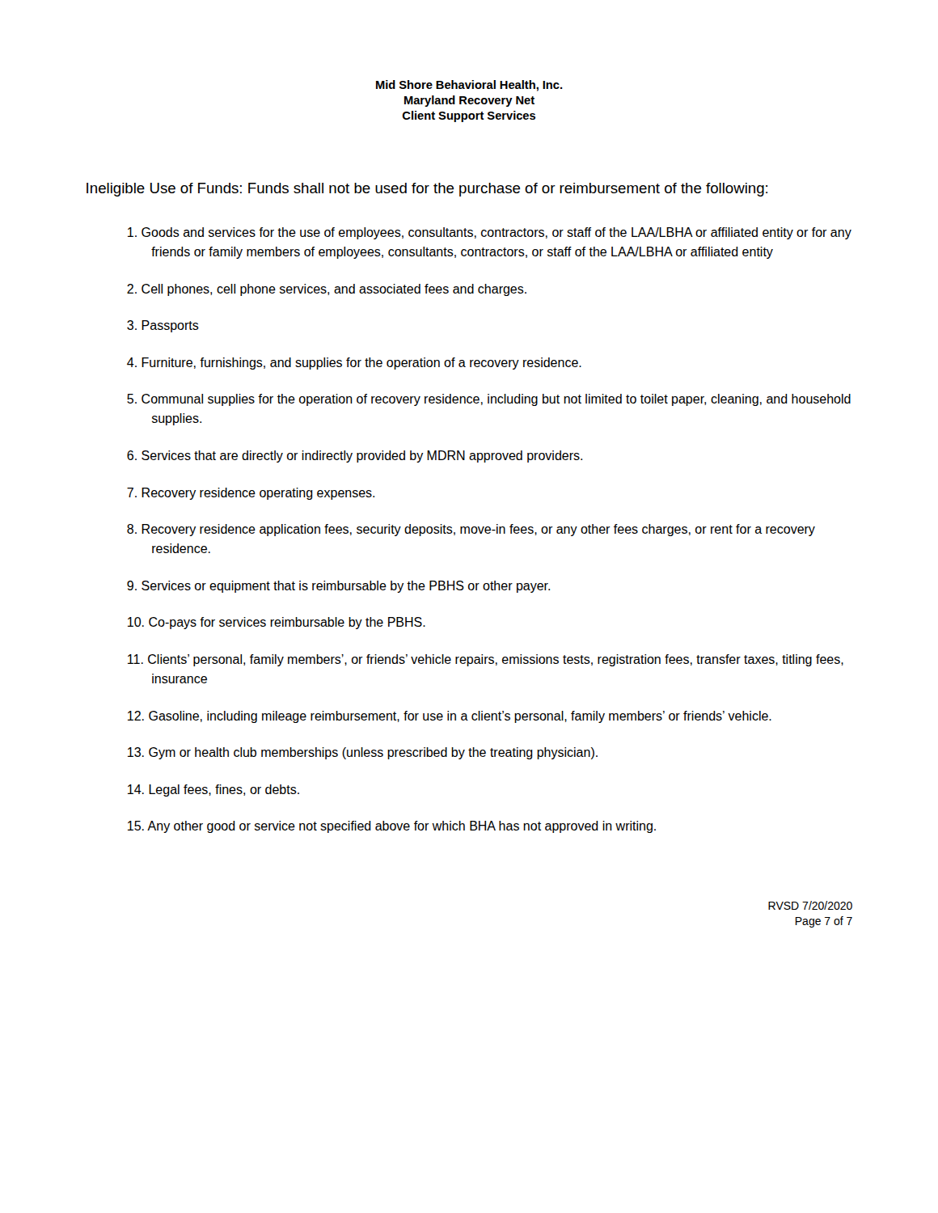Mid Shore Behavioral Health, Inc.
Maryland Recovery Net
Client Support Services
Ineligible Use of Funds: Funds shall not be used for the purchase of or reimbursement of the following:
1. Goods and services for the use of employees, consultants, contractors, or staff of the LAA/LBHA or affiliated entity or for any friends or family members of employees, consultants, contractors, or staff of the LAA/LBHA or affiliated entity
2. Cell phones, cell phone services, and associated fees and charges.
3. Passports
4. Furniture, furnishings, and supplies for the operation of a recovery residence.
5. Communal supplies for the operation of recovery residence, including but not limited to toilet paper, cleaning, and household supplies.
6. Services that are directly or indirectly provided by MDRN approved providers.
7. Recovery residence operating expenses.
8. Recovery residence application fees, security deposits, move-in fees, or any other fees charges, or rent for a recovery residence.
9. Services or equipment that is reimbursable by the PBHS or other payer.
10. Co-pays for services reimbursable by the PBHS.
11. Clients’ personal, family members’, or friends’ vehicle repairs, emissions tests, registration fees, transfer taxes, titling fees, insurance
12. Gasoline, including mileage reimbursement, for use in a client’s personal, family members’ or friends’ vehicle.
13. Gym or health club memberships (unless prescribed by the treating physician).
14. Legal fees, fines, or debts.
15. Any other good or service not specified above for which BHA has not approved in writing.
RVSD 7/20/2020
Page 7 of 7